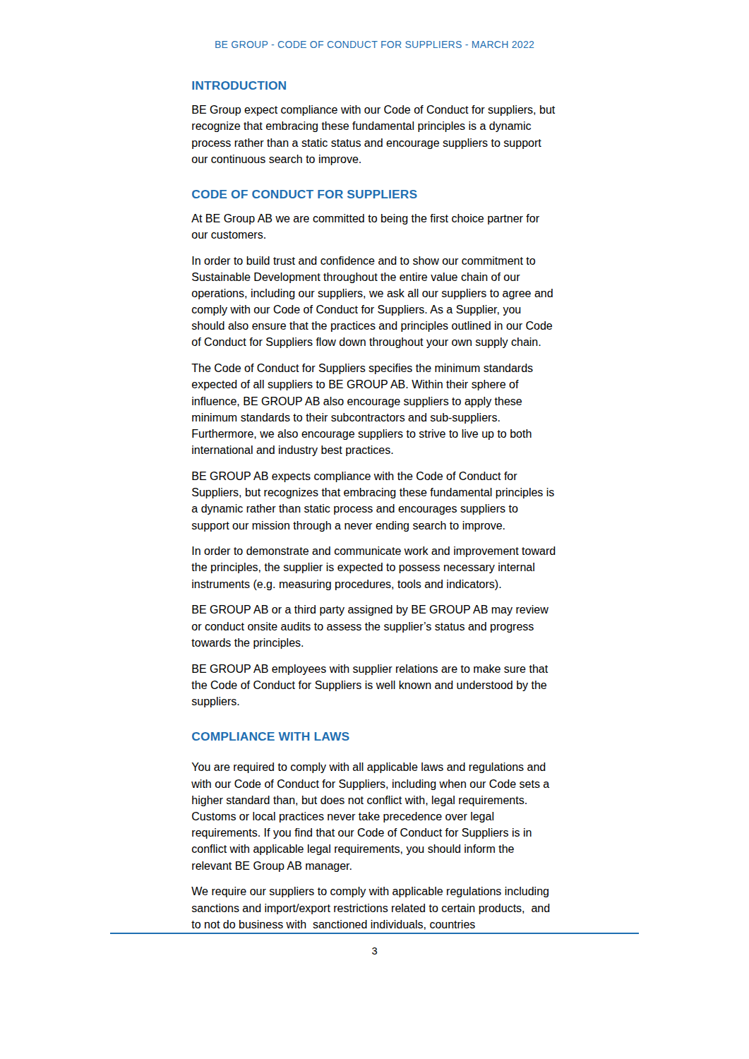BE GROUP - CODE OF CONDUCT FOR SUPPLIERS - MARCH 2022
INTRODUCTION
BE Group expect compliance with our Code of Conduct for suppliers, but recognize that embracing these fundamental principles is a dynamic process rather than a static status and encourage suppliers to support our continuous search to improve.
CODE OF CONDUCT FOR SUPPLIERS
At BE Group AB we are committed to being the first choice partner for our customers.
In order to build trust and confidence and to show our commitment to Sustainable Development throughout the entire value chain of our operations, including our suppliers, we ask all our suppliers to agree and comply with our Code of Conduct for Suppliers. As a Supplier, you should also ensure that the practices and principles outlined in our Code of Conduct for Suppliers flow down throughout your own supply chain.
The Code of Conduct for Suppliers specifies the minimum standards expected of all suppliers to BE GROUP AB. Within their sphere of influence, BE GROUP AB also encourage suppliers to apply these minimum standards to their subcontractors and sub-suppliers. Furthermore, we also encourage suppliers to strive to live up to both international and industry best practices.
BE GROUP AB expects compliance with the Code of Conduct for Suppliers, but recognizes that embracing these fundamental principles is a dynamic rather than static process and encourages suppliers to support our mission through a never ending search to improve.
In order to demonstrate and communicate work and improvement toward the principles, the supplier is expected to possess necessary internal instruments (e.g. measuring procedures, tools and indicators).
BE GROUP AB or a third party assigned by BE GROUP AB may review or conduct onsite audits to assess the supplier’s status and progress towards the principles.
BE GROUP AB employees with supplier relations are to make sure that the Code of Conduct for Suppliers is well known and understood by the suppliers.
COMPLIANCE WITH LAWS
You are required to comply with all applicable laws and regulations and with our Code of Conduct for Suppliers, including when our Code sets a higher standard than, but does not conflict with, legal requirements. Customs or local practices never take precedence over legal requirements. If you find that our Code of Conduct for Suppliers is in conflict with applicable legal requirements, you should inform the relevant BE Group AB manager.
We require our suppliers to comply with applicable regulations including sanctions and import/export restrictions related to certain products, and to not do business with sanctioned individuals, countries
3